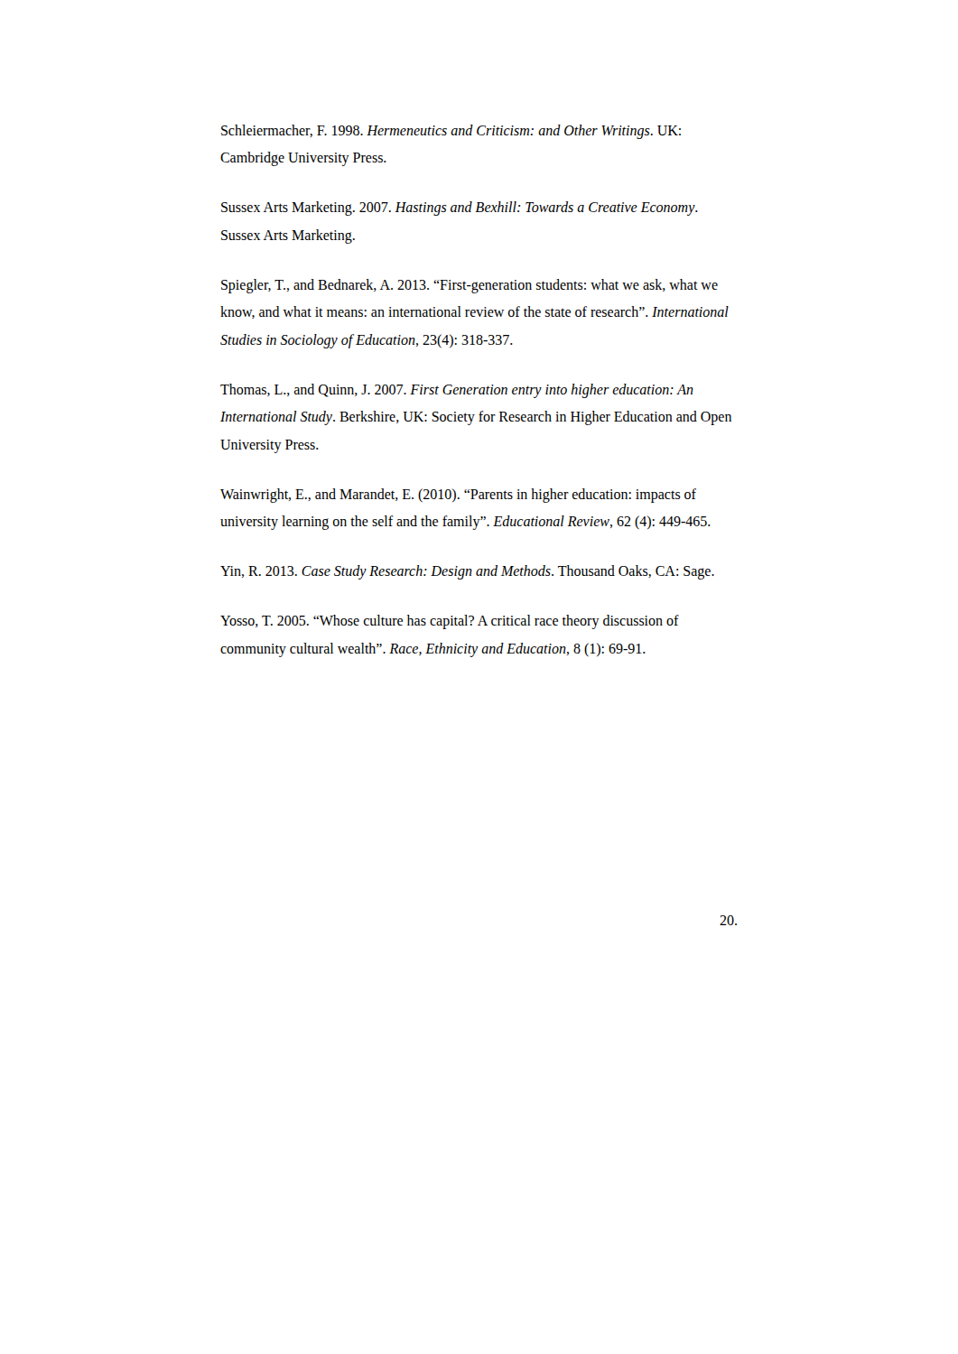Schleiermacher, F. 1998. Hermeneutics and Criticism: and Other Writings. UK: Cambridge University Press.
Sussex Arts Marketing. 2007. Hastings and Bexhill: Towards a Creative Economy. Sussex Arts Marketing.
Spiegler, T., and Bednarek, A. 2013. “First-generation students: what we ask, what we know, and what it means: an international review of the state of research”. International Studies in Sociology of Education, 23(4): 318-337.
Thomas, L., and Quinn, J. 2007. First Generation entry into higher education: An International Study. Berkshire, UK: Society for Research in Higher Education and Open University Press.
Wainwright, E., and Marandet, E. (2010). “Parents in higher education: impacts of university learning on the self and the family”. Educational Review, 62 (4): 449-465.
Yin, R. 2013. Case Study Research: Design and Methods. Thousand Oaks, CA: Sage.
Yosso, T. 2005. “Whose culture has capital? A critical race theory discussion of community cultural wealth”. Race, Ethnicity and Education, 8 (1): 69-91.
20.